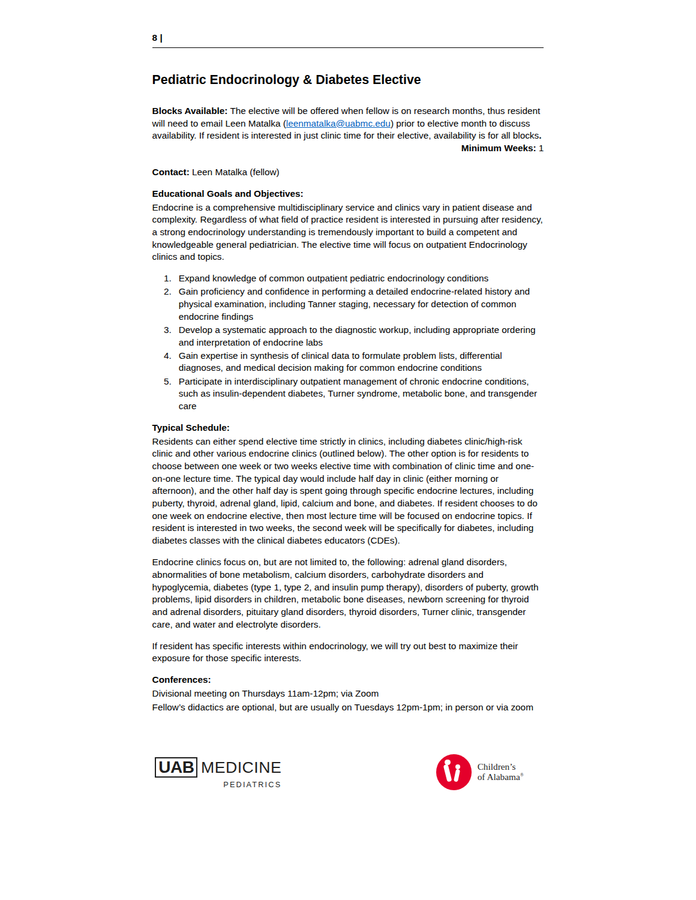8 |
Pediatric Endocrinology & Diabetes Elective
Blocks Available: The elective will be offered when fellow is on research months, thus resident will need to email Leen Matalka (leenmatalka@uabmc.edu) prior to elective month to discuss availability. If resident is interested in just clinic time for their elective, availability is for all blocks. Minimum Weeks: 1
Contact: Leen Matalka (fellow)
Educational Goals and Objectives:
Endocrine is a comprehensive multidisciplinary service and clinics vary in patient disease and complexity. Regardless of what field of practice resident is interested in pursuing after residency, a strong endocrinology understanding is tremendously important to build a competent and knowledgeable general pediatrician. The elective time will focus on outpatient Endocrinology clinics and topics.
Expand knowledge of common outpatient pediatric endocrinology conditions
Gain proficiency and confidence in performing a detailed endocrine-related history and physical examination, including Tanner staging, necessary for detection of common endocrine findings
Develop a systematic approach to the diagnostic workup, including appropriate ordering and interpretation of endocrine labs
Gain expertise in synthesis of clinical data to formulate problem lists, differential diagnoses, and medical decision making for common endocrine conditions
Participate in interdisciplinary outpatient management of chronic endocrine conditions, such as insulin-dependent diabetes, Turner syndrome, metabolic bone, and transgender care
Typical Schedule:
Residents can either spend elective time strictly in clinics, including diabetes clinic/high-risk clinic and other various endocrine clinics (outlined below). The other option is for residents to choose between one week or two weeks elective time with combination of clinic time and one-on-one lecture time. The typical day would include half day in clinic (either morning or afternoon), and the other half day is spent going through specific endocrine lectures, including puberty, thyroid, adrenal gland, lipid, calcium and bone, and diabetes. If resident chooses to do one week on endocrine elective, then most lecture time will be focused on endocrine topics. If resident is interested in two weeks, the second week will be specifically for diabetes, including diabetes classes with the clinical diabetes educators (CDEs).
Endocrine clinics focus on, but are not limited to, the following: adrenal gland disorders, abnormalities of bone metabolism, calcium disorders, carbohydrate disorders and hypoglycemia, diabetes (type 1, type 2, and insulin pump therapy), disorders of puberty, growth problems, lipid disorders in children, metabolic bone diseases, newborn screening for thyroid and adrenal disorders, pituitary gland disorders, thyroid disorders, Turner clinic, transgender care, and water and electrolyte disorders.
If resident has specific interests within endocrinology, we will try out best to maximize their exposure for those specific interests.
Conferences:
Divisional meeting on Thursdays 11am-12pm; via Zoom
Fellow’s didactics are optional, but are usually on Tuesdays 12pm-1pm; in person or via zoom
UAB MEDICINE
PEDIATRICS
Children’s of Alabama®